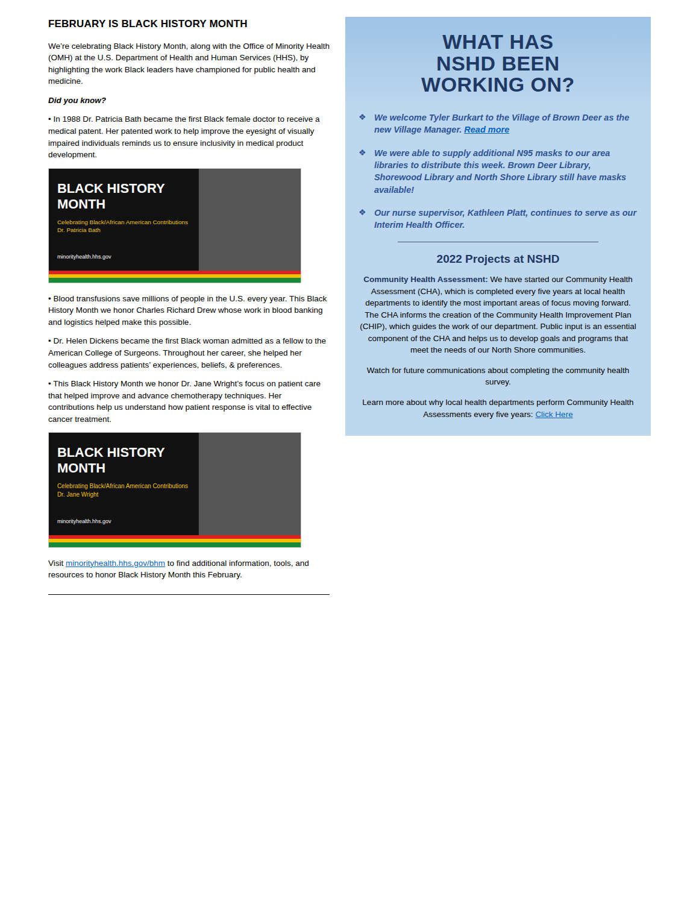FEBRUARY IS BLACK HISTORY MONTH
We’re celebrating Black History Month, along with the Office of Minority Health (OMH) at the U.S. Department of Health and Human Services (HHS), by highlighting the work Black leaders have championed for public health and medicine.
Did you know?
• In 1988 Dr. Patricia Bath became the first Black female doctor to receive a medical patent. Her patented work to help improve the eyesight of visually impaired individuals reminds us to ensure inclusivity in medical product development.
• Blood transfusions save millions of people in the U.S. every year. This Black History Month we honor Charles Richard Drew whose work in blood banking and logistics helped make this possible.
• Dr. Helen Dickens became the first Black woman admitted as a fellow to the American College of Surgeons. Throughout her career, she helped her colleagues address patients’ experiences, beliefs, & preferences.
• This Black History Month we honor Dr. Jane Wright’s focus on patient care that helped improve and advance chemotherapy techniques. Her contributions help us understand how patient response is vital to effective cancer treatment.
Visit minorityhealth.hhs.gov/bhm to find additional information, tools, and resources to honor Black History Month this February.
WHAT HAS
NSHD BEEN
WORKING ON?
We welcome Tyler Burkart to the Village of Brown Deer as the new Village Manager. Read more
We were able to supply additional N95 masks to our area libraries to distribute this week. Brown Deer Library, Shorewood Library and North Shore Library still have masks available!
Our nurse supervisor, Kathleen Platt, continues to serve as our Interim Health Officer.
2022 Projects at NSHD
Community Health Assessment: We have started our Community Health Assessment (CHA), which is completed every five years at local health departments to identify the most important areas of focus moving forward. The CHA informs the creation of the Community Health Improvement Plan (CHIP), which guides the work of our department. Public input is an essential component of the CHA and helps us to develop goals and programs that meet the needs of our North Shore communities.
Watch for future communications about completing the community health survey.
Learn more about why local health departments perform Community Health Assessments every five years: Click Here